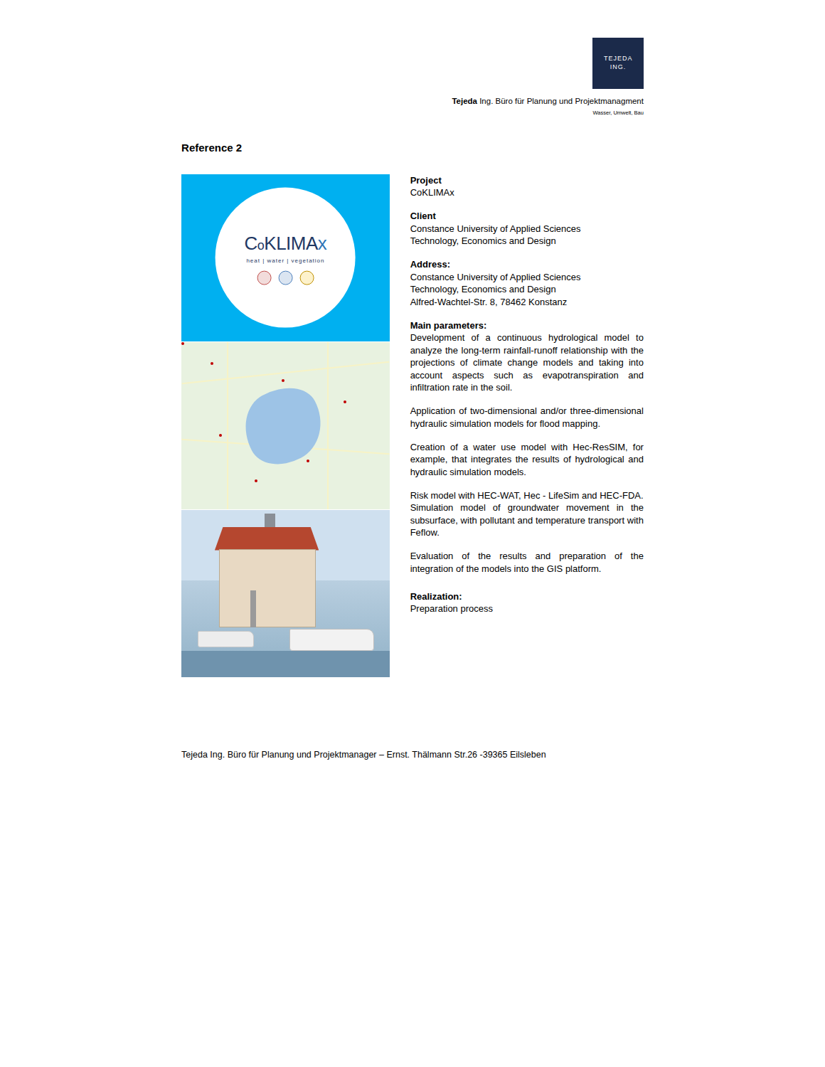TEJEDA ING.
Tejeda Ing. Büro für Planung und Projektmanagment
Wasser, Umwelt, Bau
Reference 2
Co KLIMAx
heat | water | vegetation
Project
CoKLIMAx
Client
Constance University of Applied Sciences
Technology, Economics and Design
Address:
Constance University of Applied Sciences
Technology, Economics and Design
Alfred-Wachtel-Str. 8, 78462 Konstanz
Main parameters:
Development of a continuous hydrological model to analyze the long-term rainfall-runoff relationship with the projections of climate change models and taking into account aspects such as evapotranspiration and infiltration rate in the soil.
Application of two-dimensional and/or three-dimensional hydraulic simulation models for flood mapping.
Creation of a water use model with Hec-ResSIM, for example, that integrates the results of hydrological and hydraulic simulation models.
Risk model with HEC-WAT, Hec - LifeSim and HEC-FDA.
Simulation model of groundwater movement in the subsurface, with pollutant and temperature transport with Feflow.
Evaluation of the results and preparation of the integration of the models into the GIS platform.
Realization:
Preparation process
Tejeda Ing. Büro für Planung und Projektmanager – Ernst. Thälmann Str.26 -39365 Eilsleben